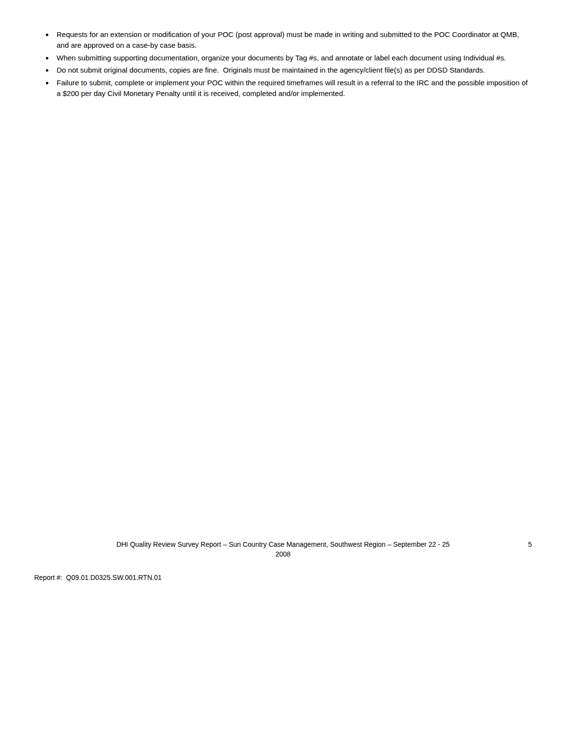Requests for an extension or modification of your POC (post approval) must be made in writing and submitted to the POC Coordinator at QMB, and are approved on a case-by case basis.
When submitting supporting documentation, organize your documents by Tag #s, and annotate or label each document using Individual #s.
Do not submit original documents, copies are fine. Originals must be maintained in the agency/client file(s) as per DDSD Standards.
Failure to submit, complete or implement your POC within the required timeframes will result in a referral to the IRC and the possible imposition of a $200 per day Civil Monetary Penalty until it is received, completed and/or implemented.
DHI Quality Review Survey Report – Sun Country Case Management, Southwest Region – September 22 - 255
2008
Report #: Q09.01.D0325.SW.001.RTN.01